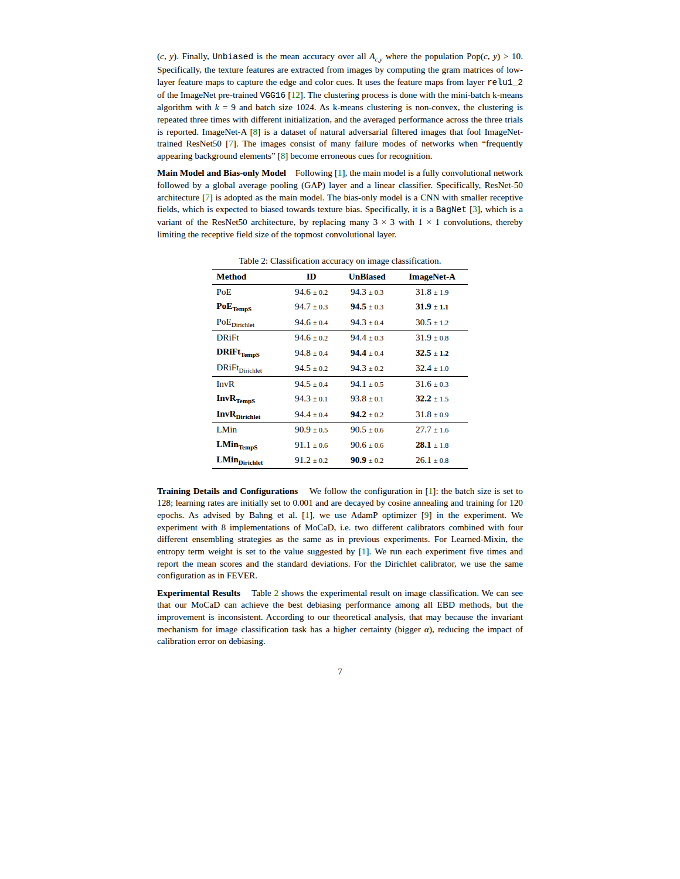(c, y). Finally, Unbiased is the mean accuracy over all Ac,y where the population Pop(c, y) > 10. Specifically, the texture features are extracted from images by computing the gram matrices of low-layer feature maps to capture the edge and color cues. It uses the feature maps from layer relu1_2 of the ImageNet pre-trained VGG16 [12]. The clustering process is done with the mini-batch k-means algorithm with k = 9 and batch size 1024. As k-means clustering is non-convex, the clustering is repeated three times with different initialization, and the averaged performance across the three trials is reported. ImageNet-A [8] is a dataset of natural adversarial filtered images that fool ImageNet-trained ResNet50 [7]. The images consist of many failure modes of networks when “frequently appearing background elements” [8] become erroneous cues for recognition.
Main Model and Bias-only Model Following [1], the main model is a fully convolutional network followed by a global average pooling (GAP) layer and a linear classifier. Specifically, ResNet-50 architecture [7] is adopted as the main model. The bias-only model is a CNN with smaller receptive fields, which is expected to biased towards texture bias. Specifically, it is a BagNet [3], which is a variant of the ResNet50 architecture, by replacing many 3 × 3 with 1 × 1 convolutions, thereby limiting the receptive field size of the topmost convolutional layer.
Table 2: Classification accuracy on image classification.
| Method | ID | UnBiased | ImageNet-A |
| --- | --- | --- | --- |
| PoE | 94.6 ± 0.2 | 94.3 ± 0.3 | 31.8 ± 1.9 |
| PoE TempS | 94.7 ± 0.3 | 94.5 ± 0.3 | 31.9 ± 1.1 |
| PoE Dirichlet | 94.6 ± 0.4 | 94.3 ± 0.4 | 30.5 ± 1.2 |
| DRiFt | 94.6 ± 0.2 | 94.4 ± 0.3 | 31.9 ± 0.8 |
| DRiFt TempS | 94.8 ± 0.4 | 94.4 ± 0.4 | 32.5 ± 1.2 |
| DRiFt Dirichlet | 94.5 ± 0.2 | 94.3 ± 0.2 | 32.4 ± 1.0 |
| InvR | 94.5 ± 0.4 | 94.1 ± 0.5 | 31.6 ± 0.3 |
| InvR TempS | 94.3 ± 0.1 | 93.8 ± 0.1 | 32.2 ± 1.5 |
| InvR Dirichlet | 94.4 ± 0.4 | 94.2 ± 0.2 | 31.8 ± 0.9 |
| LMin | 90.9 ± 0.5 | 90.5 ± 0.6 | 27.7 ± 1.6 |
| LMin TempS | 91.1 ± 0.6 | 90.6 ± 0.6 | 28.1 ± 1.8 |
| LMin Dirichlet | 91.2 ± 0.2 | 90.9 ± 0.2 | 26.1 ± 0.8 |
Training Details and Configurations We follow the configuration in [1]: the batch size is set to 128; learning rates are initially set to 0.001 and are decayed by cosine annealing and training for 120 epochs. As advised by Bahng et al. [1], we use AdamP optimizer [9] in the experiment. We experiment with 8 implementations of MoCaD, i.e. two different calibrators combined with four different ensembling strategies as the same as in previous experiments. For Learned-Mixin, the entropy term weight is set to the value suggested by [1]. We run each experiment five times and report the mean scores and the standard deviations. For the Dirichlet calibrator, we use the same configuration as in FEVER.
Experimental Results Table 2 shows the experimental result on image classification. We can see that our MoCaD can achieve the best debiasing performance among all EBD methods, but the improvement is inconsistent. According to our theoretical analysis, that may because the invariant mechanism for image classification task has a higher certainty (bigger α), reducing the impact of calibration error on debiasing.
7